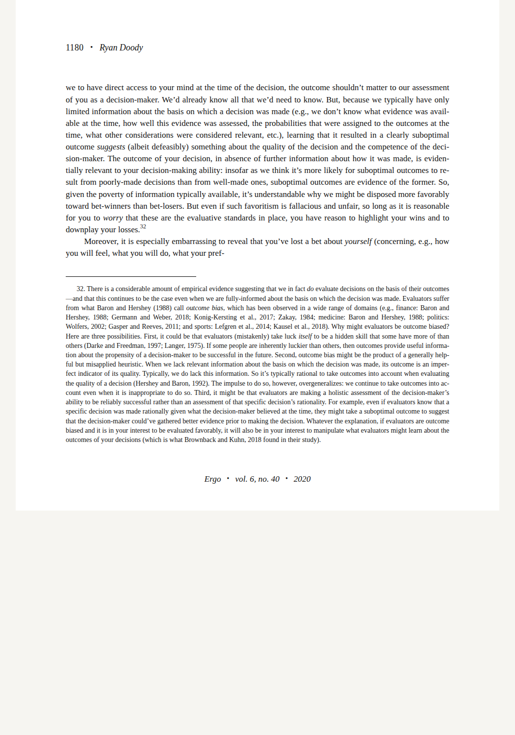1180•Ryan Doody
we to have direct access to your mind at the time of the decision, the outcome shouldn’t matter to our assessment of you as a decision-maker. We’d already know all that we’d need to know. But, because we typically have only limited information about the basis on which a decision was made (e.g., we don’t know what evidence was available at the time, how well this evidence was assessed, the probabilities that were assigned to the outcomes at the time, what other considerations were considered relevant, etc.), learning that it resulted in a clearly suboptimal outcome suggests (albeit defeasibly) something about the quality of the decision and the competence of the decision-maker. The outcome of your decision, in absence of further information about how it was made, is evidentially relevant to your decision-making ability: insofar as we think it’s more likely for suboptimal outcomes to result from poorly-made decisions than from well-made ones, suboptimal outcomes are evidence of the former. So, given the poverty of information typically available, it’s understandable why we might be disposed more favorably toward bet-winners than bet-losers. But even if such favoritism is fallacious and unfair, so long as it is reasonable for you to worry that these are the evaluative standards in place, you have reason to highlight your wins and to downplay your losses.32
Moreover, it is especially embarrassing to reveal that you’ve lost a bet about yourself (concerning, e.g., how you will feel, what you will do, what your pref-
32. There is a considerable amount of empirical evidence suggesting that we in fact do evaluate decisions on the basis of their outcomes—and that this continues to be the case even when we are fully-informed about the basis on which the decision was made. Evaluators suffer from what Baron and Hershey (1988) call outcome bias, which has been observed in a wide range of domains (e.g., finance: Baron and Hershey, 1988; Germann and Weber, 2018; Konig-Kersting et al., 2017; Zakay, 1984; medicine: Baron and Hershey, 1988; politics: Wolfers, 2002; Gasper and Reeves, 2011; and sports: Lefgren et al., 2014; Kausel et al., 2018). Why might evaluators be outcome biased? Here are three possibilities. First, it could be that evaluators (mistakenly) take luck itself to be a hidden skill that some have more of than others (Darke and Freedman, 1997; Langer, 1975). If some people are inherently luckier than others, then outcomes provide useful information about the propensity of a decision-maker to be successful in the future. Second, outcome bias might be the product of a generally helpful but misapplied heuristic. When we lack relevant information about the basis on which the decision was made, its outcome is an imperfect indicator of its quality. Typically, we do lack this information. So it’s typically rational to take outcomes into account when evaluating the quality of a decision (Hershey and Baron, 1992). The impulse to do so, however, overgeneralizes: we continue to take outcomes into account even when it is inappropriate to do so. Third, it might be that evaluators are making a holistic assessment of the decision-maker’s ability to be reliably successful rather than an assessment of that specific decision’s rationality. For example, even if evaluators know that a specific decision was made rationally given what the decision-maker believed at the time, they might take a suboptimal outcome to suggest that the decision-maker could’ve gathered better evidence prior to making the decision. Whatever the explanation, if evaluators are outcome biased and it is in your interest to be evaluated favorably, it will also be in your interest to manipulate what evaluators might learn about the outcomes of your decisions (which is what Brownback and Kuhn, 2018 found in their study).
Ergo • vol. 6, no. 40 • 2020